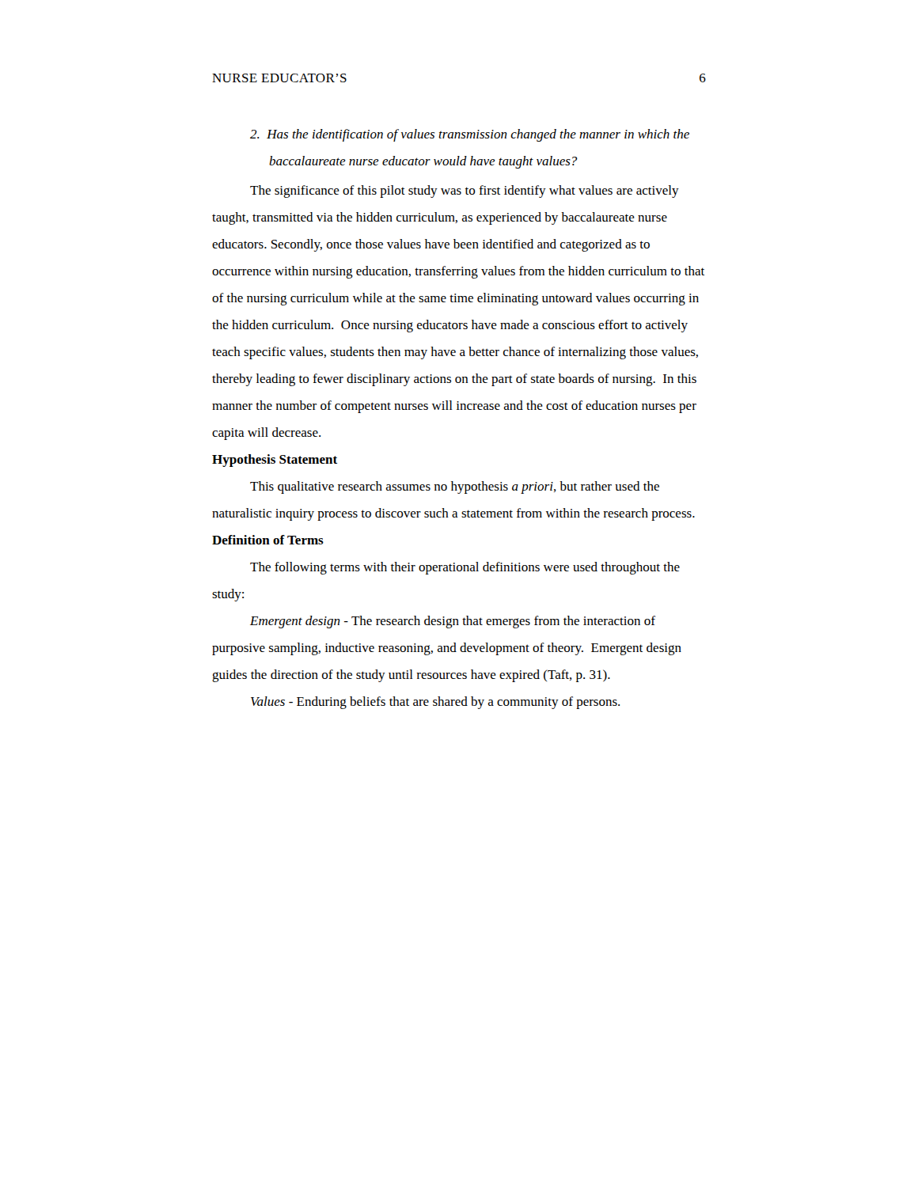Nurse Educator’s 6
2. Has the identification of values transmission changed the manner in which the baccalaureate nurse educator would have taught values?
The significance of this pilot study was to first identify what values are actively taught, transmitted via the hidden curriculum, as experienced by baccalaureate nurse educators. Secondly, once those values have been identified and categorized as to occurrence within nursing education, transferring values from the hidden curriculum to that of the nursing curriculum while at the same time eliminating untoward values occurring in the hidden curriculum. Once nursing educators have made a conscious effort to actively teach specific values, students then may have a better chance of internalizing those values, thereby leading to fewer disciplinary actions on the part of state boards of nursing. In this manner the number of competent nurses will increase and the cost of education nurses per capita will decrease.
Hypothesis Statement
This qualitative research assumes no hypothesis a priori, but rather used the naturalistic inquiry process to discover such a statement from within the research process.
Definition of Terms
The following terms with their operational definitions were used throughout the study:
Emergent design - The research design that emerges from the interaction of purposive sampling, inductive reasoning, and development of theory. Emergent design guides the direction of the study until resources have expired (Taft, p. 31).
Values - Enduring beliefs that are shared by a community of persons.